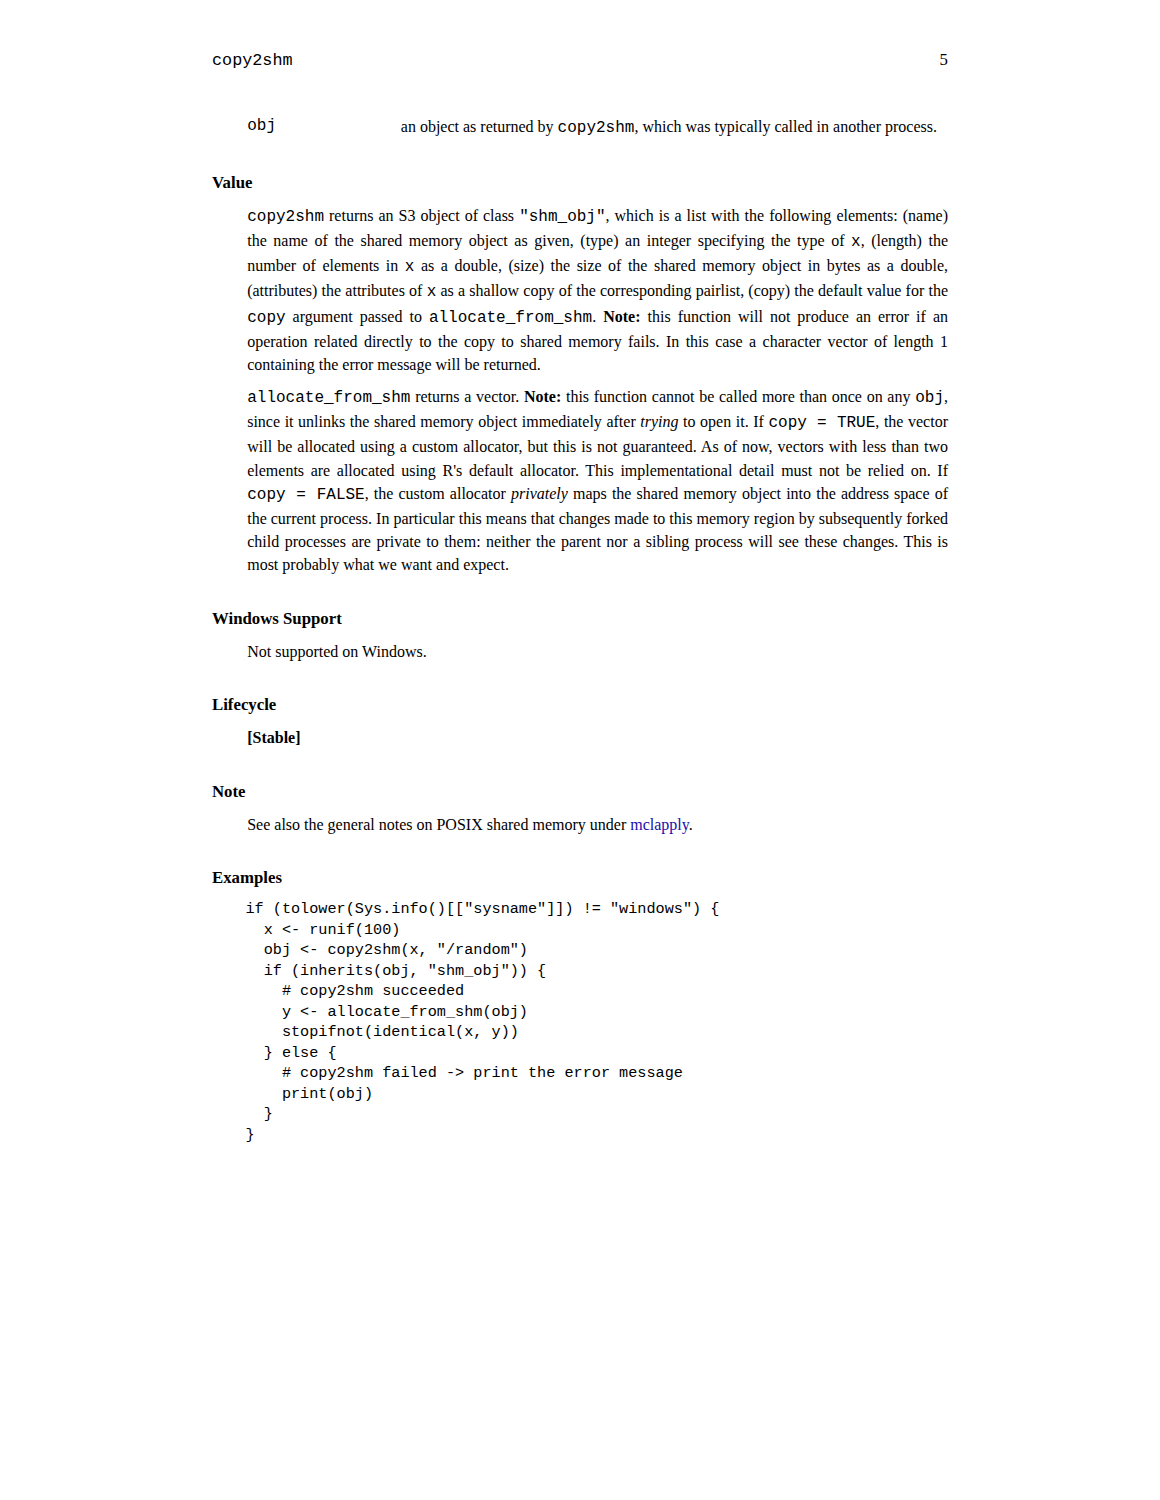copy2shm 5
obj
an object as returned by copy2shm, which was typically called in another process.
Value
copy2shm returns an S3 object of class "shm_obj", which is a list with the following elements: (name) the name of the shared memory object as given, (type) an integer specifying the type of x, (length) the number of elements in x as a double, (size) the size of the shared memory object in bytes as a double, (attributes) the attributes of x as a shallow copy of the corresponding pairlist, (copy) the default value for the copy argument passed to allocate_from_shm. Note: this function will not produce an error if an operation related directly to the copy to shared memory fails. In this case a character vector of length 1 containing the error message will be returned.
allocate_from_shm returns a vector. Note: this function cannot be called more than once on any obj, since it unlinks the shared memory object immediately after trying to open it. If copy = TRUE, the vector will be allocated using a custom allocator, but this is not guaranteed. As of now, vectors with less than two elements are allocated using R's default allocator. This implementational detail must not be relied on. If copy = FALSE, the custom allocator privately maps the shared memory object into the address space of the current process. In particular this means that changes made to this memory region by subsequently forked child processes are private to them: neither the parent nor a sibling process will see these changes. This is most probably what we want and expect.
Windows Support
Not supported on Windows.
Lifecycle
[Stable]
Note
See also the general notes on POSIX shared memory under mclapply.
Examples
if (tolower(Sys.info()[["sysname"]]) != "windows") {
  x <- runif(100)
  obj <- copy2shm(x, "/random")
  if (inherits(obj, "shm_obj")) {
    # copy2shm succeeded
    y <- allocate_from_shm(obj)
    stopifnot(identical(x, y))
  } else {
    # copy2shm failed -> print the error message
    print(obj)
  }
}